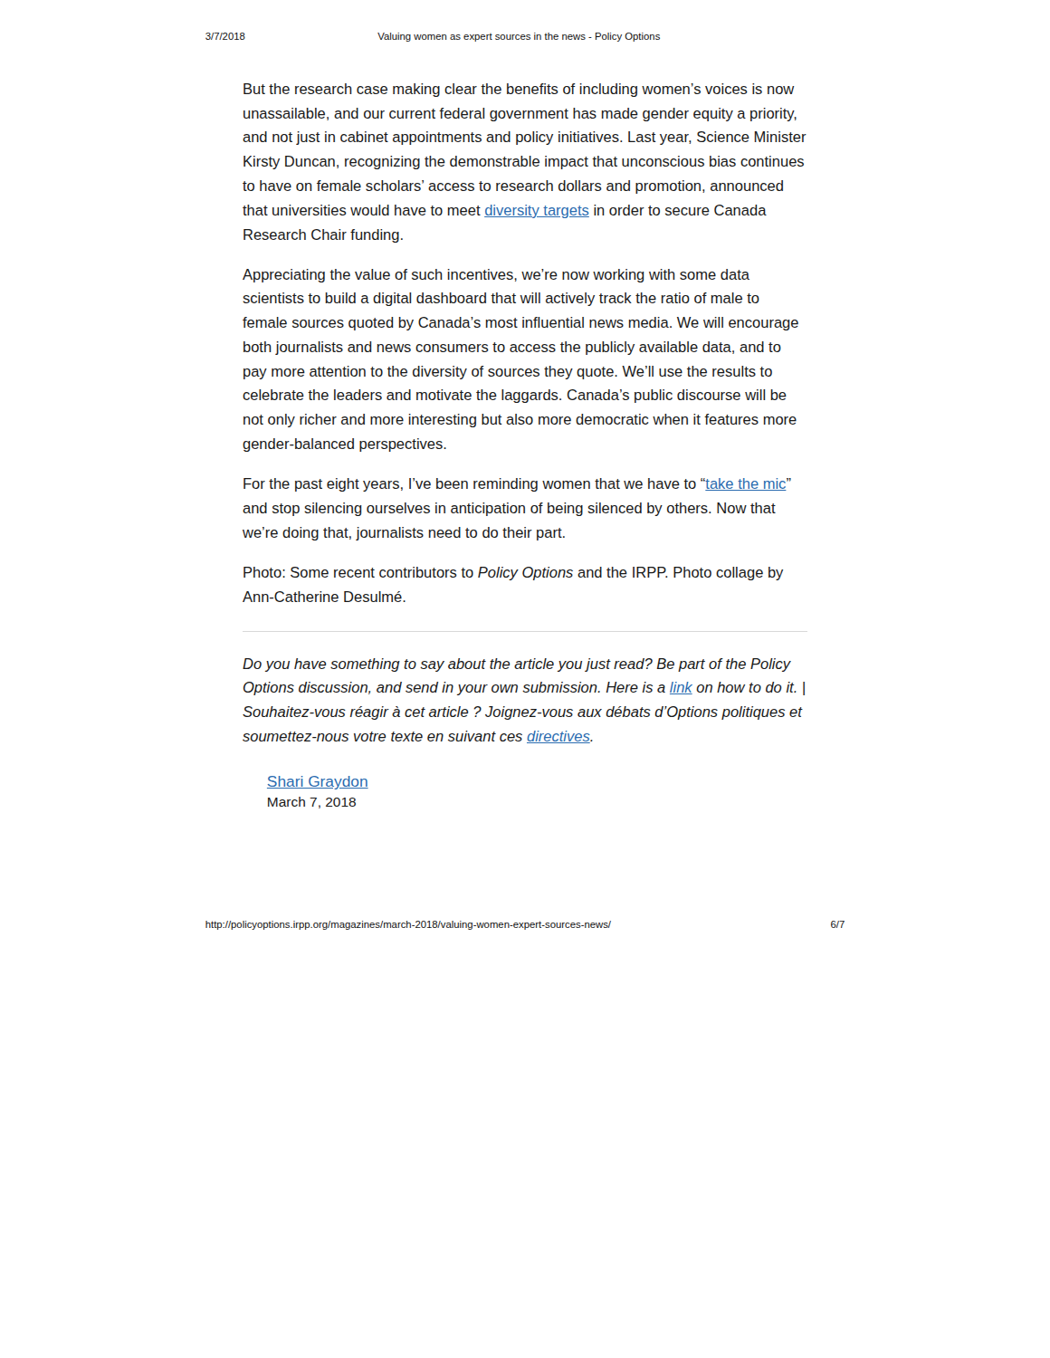3/7/2018
Valuing women as expert sources in the news - Policy Options
But the research case making clear the benefits of including women’s voices is now unassailable, and our current federal government has made gender equity a priority, and not just in cabinet appointments and policy initiatives. Last year, Science Minister Kirsty Duncan, recognizing the demonstrable impact that unconscious bias continues to have on female scholars’ access to research dollars and promotion, announced that universities would have to meet diversity targets in order to secure Canada Research Chair funding.
Appreciating the value of such incentives, we’re now working with some data scientists to build a digital dashboard that will actively track the ratio of male to female sources quoted by Canada’s most influential news media. We will encourage both journalists and news consumers to access the publicly available data, and to pay more attention to the diversity of sources they quote. We’ll use the results to celebrate the leaders and motivate the laggards. Canada’s public discourse will be not only richer and more interesting but also more democratic when it features more gender-balanced perspectives.
For the past eight years, I’ve been reminding women that we have to “take the mic” and stop silencing ourselves in anticipation of being silenced by others. Now that we’re doing that, journalists need to do their part.
Photo: Some recent contributors to Policy Options and the IRPP. Photo collage by Ann-Catherine Desulmé.
Do you have something to say about the article you just read? Be part of the Policy Options discussion, and send in your own submission. Here is a link on how to do it. | Souhaitez-vous réagir à cet article ? Joignez-vous aux débats d’Options politiques et soumettez-nous votre texte en suivant ces directives.
Shari Graydon
March 7, 2018
http://policyoptions.irpp.org/magazines/march-2018/valuing-women-expert-sources-news/
6/7